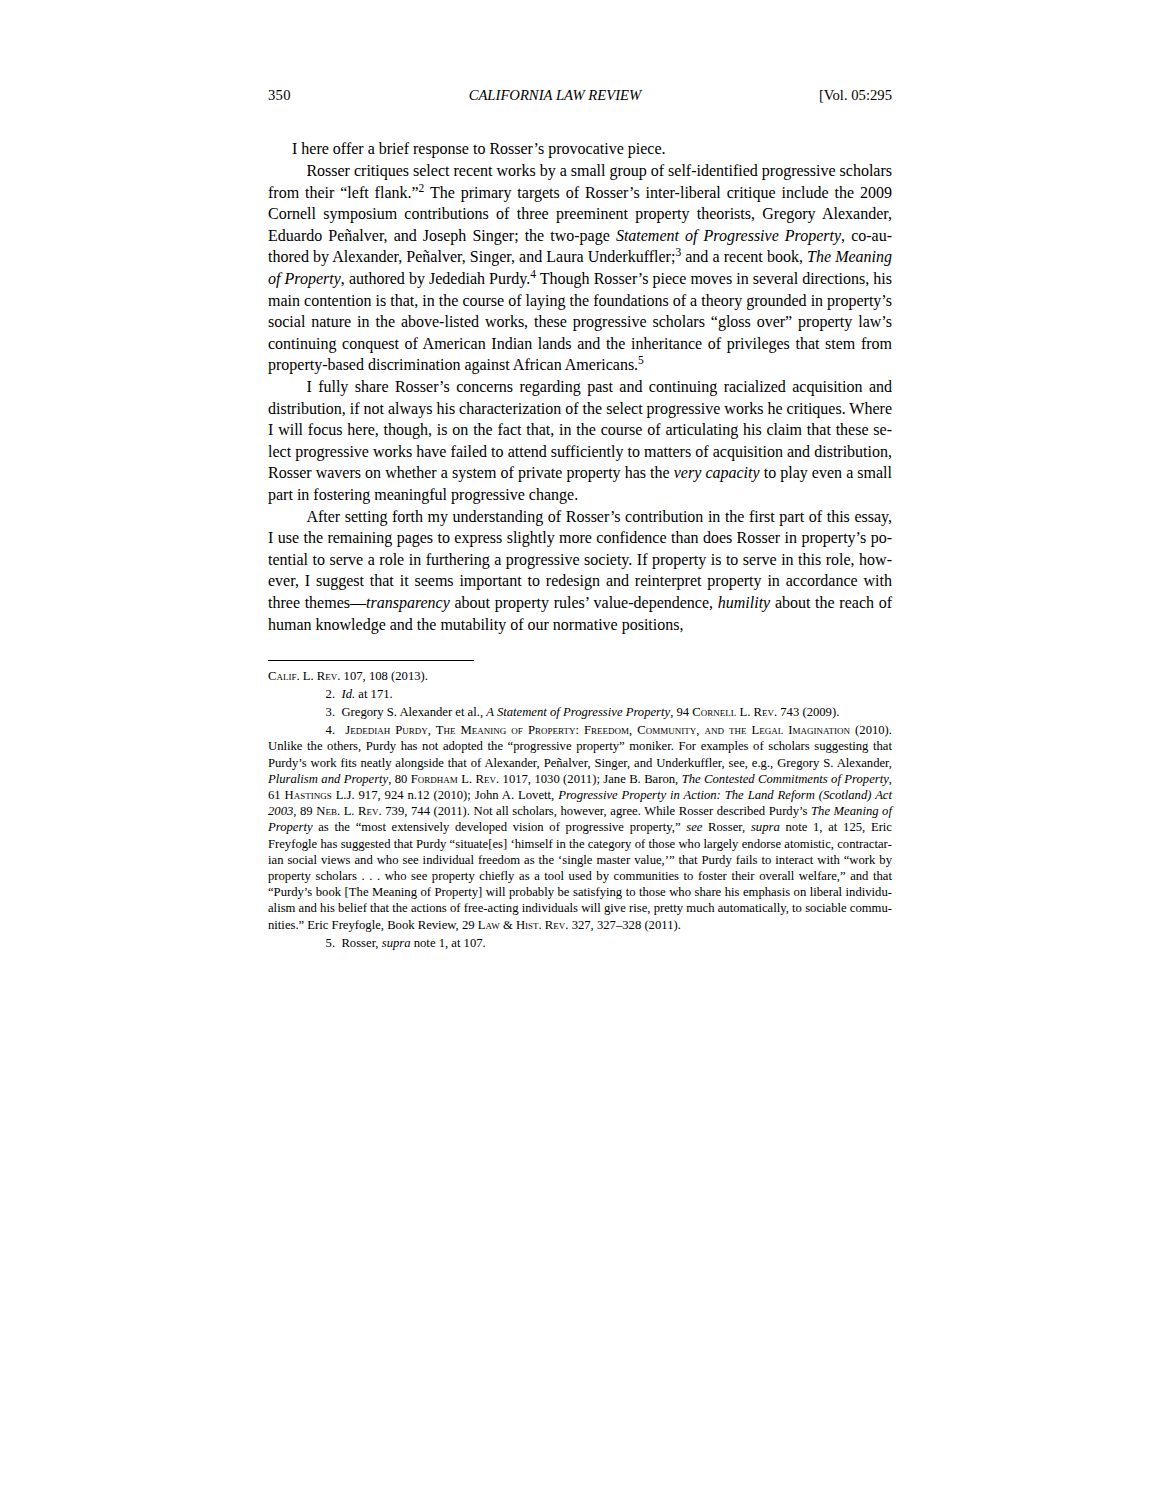350 CALIFORNIA LAW REVIEW [Vol. 05:295
I here offer a brief response to Rosser’s provocative piece.
Rosser critiques select recent works by a small group of self-identified progressive scholars from their “left flank.”2 The primary targets of Rosser’s inter-liberal critique include the 2009 Cornell symposium contributions of three preeminent property theorists, Gregory Alexander, Eduardo Peñalver, and Joseph Singer; the two-page Statement of Progressive Property, co-authored by Alexander, Peñalver, Singer, and Laura Underkuffler;3 and a recent book, The Meaning of Property, authored by Jedediah Purdy.4 Though Rosser’s piece moves in several directions, his main contention is that, in the course of laying the foundations of a theory grounded in property’s social nature in the above-listed works, these progressive scholars “gloss over” property law’s continuing conquest of American Indian lands and the inheritance of privileges that stem from property-based discrimination against African Americans.5
I fully share Rosser’s concerns regarding past and continuing racialized acquisition and distribution, if not always his characterization of the select progressive works he critiques. Where I will focus here, though, is on the fact that, in the course of articulating his claim that these select progressive works have failed to attend sufficiently to matters of acquisition and distribution, Rosser wavers on whether a system of private property has the very capacity to play even a small part in fostering meaningful progressive change.
After setting forth my understanding of Rosser’s contribution in the first part of this essay, I use the remaining pages to express slightly more confidence than does Rosser in property’s potential to serve a role in furthering a progressive society. If property is to serve in this role, however, I suggest that it seems important to redesign and reinterpret property in accordance with three themes—transparency about property rules’ value-dependence, humility about the reach of human knowledge and the mutability of our normative positions,
Calif. L. Rev. 107, 108 (2013).
2. Id. at 171.
3. Gregory S. Alexander et al., A Statement of Progressive Property, 94 Cornell L. Rev. 743 (2009).
4. Jedediah Purdy, The Meaning of Property: Freedom, Community, and the Legal Imagination (2010). Unlike the others, Purdy has not adopted the “progressive property” moniker. For examples of scholars suggesting that Purdy’s work fits neatly alongside that of Alexander, Peñalver, Singer, and Underkuffler, see, e.g., Gregory S. Alexander, Pluralism and Property, 80 Fordham L. Rev. 1017, 1030 (2011); Jane B. Baron, The Contested Commitments of Property, 61 Hastings L.J. 917, 924 n.12 (2010); John A. Lovett, Progressive Property in Action: The Land Reform (Scotland) Act 2003, 89 Neb. L. Rev. 739, 744 (2011). Not all scholars, however, agree. While Rosser described Purdy’s The Meaning of Property as the “most extensively developed vision of progressive property,” see Rosser, supra note 1, at 125, Eric Freyfogle has suggested that Purdy “situate[es] ‘himself in the category of those who largely endorse atomistic, contractarian social views and who see individual freedom as the ‘single master value,’” that Purdy fails to interact with “work by property scholars . . . who see property chiefly as a tool used by communities to foster their overall welfare,” and that “Purdy’s book [The Meaning of Property] will probably be satisfying to those who share his emphasis on liberal individualism and his belief that the actions of free-acting individuals will give rise, pretty much automatically, to sociable communities.” Eric Freyfogle, Book Review, 29 Law & Hist. Rev. 327, 327–328 (2011).
5. Rosser, supra note 1, at 107.